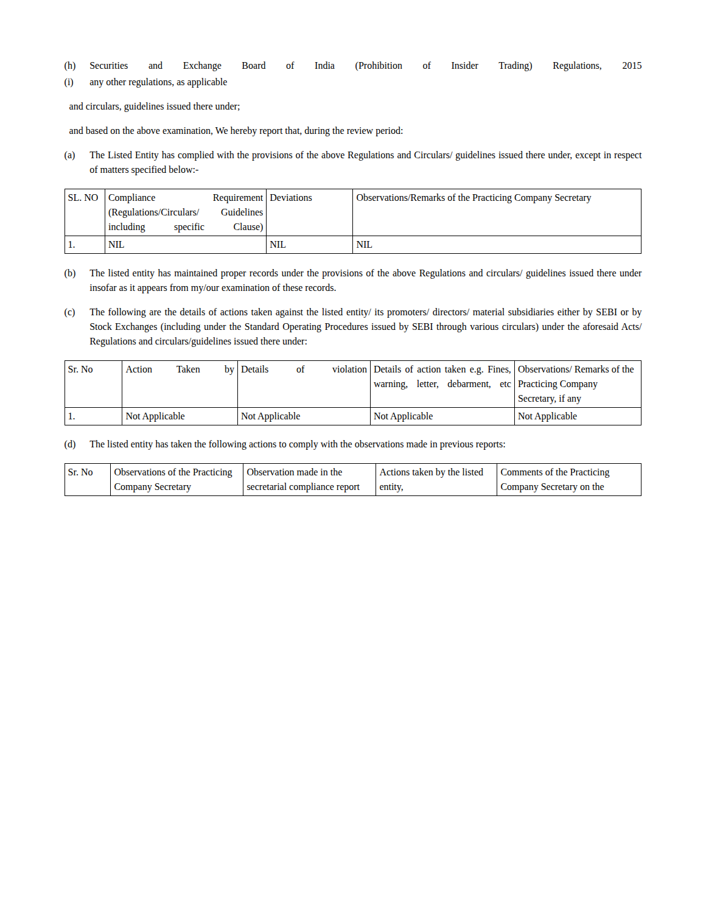(h) Securities and Exchange Board of India (Prohibition of Insider Trading) Regulations, 2015
(i) any other regulations, as applicable
and circulars, guidelines issued there under;
and based on the above examination, We hereby report that, during the review period:
(a) The Listed Entity has complied with the provisions of the above Regulations and Circulars/ guidelines issued there under, except in respect of matters specified below:-
| SL. NO | Compliance Requirement (Regulations/Circulars/ Guidelines including specific Clause) | Deviations | Observations/Remarks of the Practicing Company Secretary |
| --- | --- | --- | --- |
| 1. | NIL | NIL | NIL |
(b) The listed entity has maintained proper records under the provisions of the above Regulations and circulars/ guidelines issued there under insofar as it appears from my/our examination of these records.
(c) The following are the details of actions taken against the listed entity/ its promoters/ directors/ material subsidiaries either by SEBI or by Stock Exchanges (including under the Standard Operating Procedures issued by SEBI through various circulars) under the aforesaid Acts/ Regulations and circulars/guidelines issued there under:
| Sr. No | Action Taken by | Details of violation | Details of action taken e.g. Fines, warning, letter, debarment, etc | Observations/ Remarks of the Practicing Company Secretary, if any |
| --- | --- | --- | --- | --- |
| 1. | Not Applicable | Not Applicable | Not Applicable | Not Applicable |
(d) The listed entity has taken the following actions to comply with the observations made in previous reports:
| Sr. No | Observations of the Practicing Company Secretary | Observation made in the secretarial compliance report | Actions taken by the listed entity, | Comments of the Practicing Company Secretary on the |
| --- | --- | --- | --- | --- |